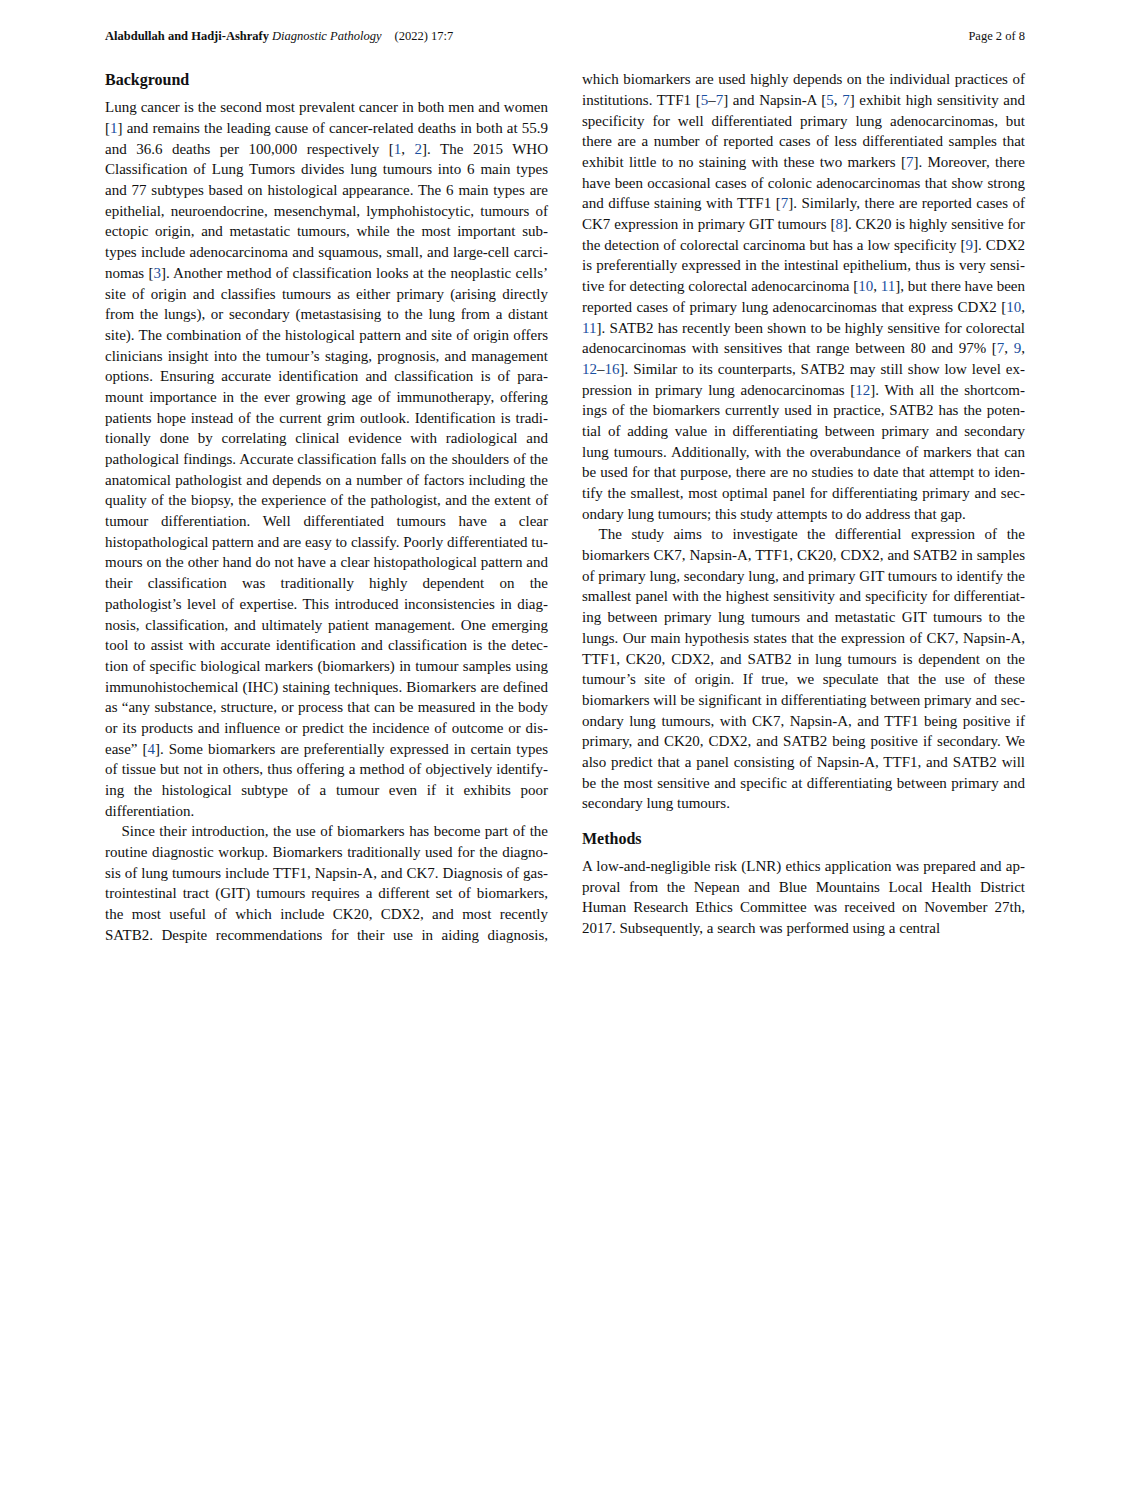Alabdullah and Hadji-Ashrafy Diagnostic Pathology (2022) 17:7
Page 2 of 8
Background
Lung cancer is the second most prevalent cancer in both men and women [1] and remains the leading cause of cancer-related deaths in both at 55.9 and 36.6 deaths per 100,000 respectively [1, 2]. The 2015 WHO Classification of Lung Tumors divides lung tumours into 6 main types and 77 subtypes based on histological appearance. The 6 main types are epithelial, neuroendocrine, mesenchymal, lymphohistocytic, tumours of ectopic origin, and metastatic tumours, while the most important subtypes include adenocarcinoma and squamous, small, and large-cell carcinomas [3]. Another method of classification looks at the neoplastic cells’ site of origin and classifies tumours as either primary (arising directly from the lungs), or secondary (metastasising to the lung from a distant site). The combination of the histological pattern and site of origin offers clinicians insight into the tumour’s staging, prognosis, and management options. Ensuring accurate identification and classification is of paramount importance in the ever growing age of immunotherapy, offering patients hope instead of the current grim outlook. Identification is traditionally done by correlating clinical evidence with radiological and pathological findings. Accurate classification falls on the shoulders of the anatomical pathologist and depends on a number of factors including the quality of the biopsy, the experience of the pathologist, and the extent of tumour differentiation. Well differentiated tumours have a clear histopathological pattern and are easy to classify. Poorly differentiated tumours on the other hand do not have a clear histopathological pattern and their classification was traditionally highly dependent on the pathologist’s level of expertise. This introduced inconsistencies in diagnosis, classification, and ultimately patient management. One emerging tool to assist with accurate identification and classification is the detection of specific biological markers (biomarkers) in tumour samples using immunohistochemical (IHC) staining techniques. Biomarkers are defined as “any substance, structure, or process that can be measured in the body or its products and influence or predict the incidence of outcome or disease” [4]. Some biomarkers are preferentially expressed in certain types of tissue but not in others, thus offering a method of objectively identifying the histological subtype of a tumour even if it exhibits poor differentiation.
Since their introduction, the use of biomarkers has become part of the routine diagnostic workup. Biomarkers traditionally used for the diagnosis of lung tumours include TTF1, Napsin-A, and CK7. Diagnosis of gastrointestinal tract (GIT) tumours requires a different set of biomarkers, the most useful of which include CK20, CDX2, and most recently SATB2. Despite recommendations for their use in aiding diagnosis, which biomarkers are used highly depends on the individual practices of institutions. TTF1 [5–7] and Napsin-A [5, 7] exhibit high sensitivity and specificity for well differentiated primary lung adenocarcinomas, but there are a number of reported cases of less differentiated samples that exhibit little to no staining with these two markers [7]. Moreover, there have been occasional cases of colonic adenocarcinomas that show strong and diffuse staining with TTF1 [7]. Similarly, there are reported cases of CK7 expression in primary GIT tumours [8]. CK20 is highly sensitive for the detection of colorectal carcinoma but has a low specificity [9]. CDX2 is preferentially expressed in the intestinal epithelium, thus is very sensitive for detecting colorectal adenocarcinoma [10, 11], but there have been reported cases of primary lung adenocarcinomas that express CDX2 [10, 11]. SATB2 has recently been shown to be highly sensitive for colorectal adenocarcinomas with sensitives that range between 80 and 97% [7, 9, 12–16]. Similar to its counterparts, SATB2 may still show low level expression in primary lung adenocarcinomas [12]. With all the shortcomings of the biomarkers currently used in practice, SATB2 has the potential of adding value in differentiating between primary and secondary lung tumours. Additionally, with the overabundance of markers that can be used for that purpose, there are no studies to date that attempt to identify the smallest, most optimal panel for differentiating primary and secondary lung tumours; this study attempts to do address that gap.
The study aims to investigate the differential expression of the biomarkers CK7, Napsin-A, TTF1, CK20, CDX2, and SATB2 in samples of primary lung, secondary lung, and primary GIT tumours to identify the smallest panel with the highest sensitivity and specificity for differentiating between primary lung tumours and metastatic GIT tumours to the lungs. Our main hypothesis states that the expression of CK7, Napsin-A, TTF1, CK20, CDX2, and SATB2 in lung tumours is dependent on the tumour’s site of origin. If true, we speculate that the use of these biomarkers will be significant in differentiating between primary and secondary lung tumours, with CK7, Napsin-A, and TTF1 being positive if primary, and CK20, CDX2, and SATB2 being positive if secondary. We also predict that a panel consisting of Napsin-A, TTF1, and SATB2 will be the most sensitive and specific at differentiating between primary and secondary lung tumours.
Methods
A low-and-negligible risk (LNR) ethics application was prepared and approval from the Nepean and Blue Mountains Local Health District Human Research Ethics Committee was received on November 27th, 2017. Subsequently, a search was performed using a central